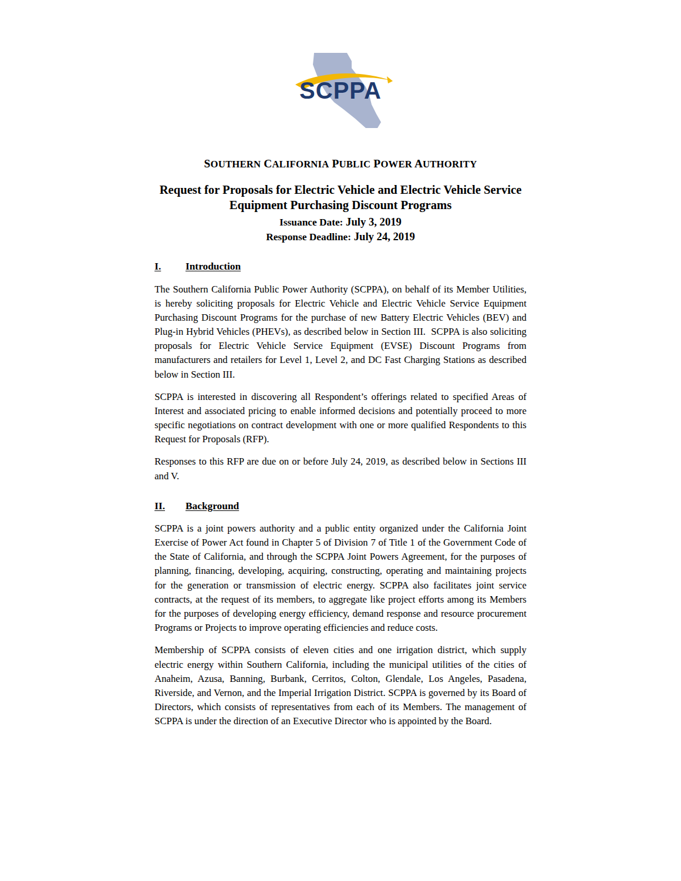SCPPA logo SCPPA
SOUTHERN CALIFORNIA PUBLIC POWER AUTHORITY
Request for Proposals for Electric Vehicle and Electric Vehicle Service
Equipment Purchasing Discount Programs
Issuance Date: July 3, 2019
Response Deadline: July 24, 2019
I. Introduction
The Southern California Public Power Authority (SCPPA), on behalf of its Member Utilities, is hereby soliciting proposals for Electric Vehicle and Electric Vehicle Service Equipment Purchasing Discount Programs for the purchase of new Battery Electric Vehicles (BEV) and Plug-in Hybrid Vehicles (PHEVs), as described below in Section III. SCPPA is also soliciting proposals for Electric Vehicle Service Equipment (EVSE) Discount Programs from manufacturers and retailers for Level 1, Level 2, and DC Fast Charging Stations as described below in Section III.
SCPPA is interested in discovering all Respondent’s offerings related to specified Areas of Interest and associated pricing to enable informed decisions and potentially proceed to more specific negotiations on contract development with one or more qualified Respondents to this Request for Proposals (RFP).
Responses to this RFP are due on or before July 24, 2019, as described below in Sections III and V.
II. Background
SCPPA is a joint powers authority and a public entity organized under the California Joint Exercise of Power Act found in Chapter 5 of Division 7 of Title 1 of the Government Code of the State of California, and through the SCPPA Joint Powers Agreement, for the purposes of planning, financing, developing, acquiring, constructing, operating and maintaining projects for the generation or transmission of electric energy. SCPPA also facilitates joint service contracts, at the request of its members, to aggregate like project efforts among its Members for the purposes of developing energy efficiency, demand response and resource procurement Programs or Projects to improve operating efficiencies and reduce costs.
Membership of SCPPA consists of eleven cities and one irrigation district, which supply electric energy within Southern California, including the municipal utilities of the cities of Anaheim, Azusa, Banning, Burbank, Cerritos, Colton, Glendale, Los Angeles, Pasadena, Riverside, and Vernon, and the Imperial Irrigation District. SCPPA is governed by its Board of Directors, which consists of representatives from each of its Members. The management of SCPPA is under the direction of an Executive Director who is appointed by the Board.